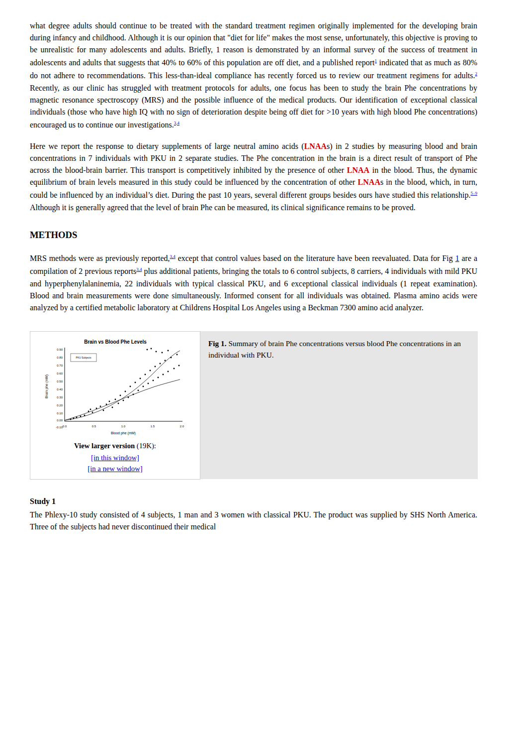what degree adults should continue to be treated with the standard treatment regimen originally implemented for the developing brain during infancy and childhood. Although it is our opinion that "diet for life" makes the most sense, unfortunately, this objective is proving to be unrealistic for many adolescents and adults. Briefly, 1 reason is demonstrated by an informal survey of the success of treatment in adolescents and adults that suggests that 40% to 60% of this population are off diet, and a published report1 indicated that as much as 80% do not adhere to recommendations. This less-than-ideal compliance has recently forced us to review our treatment regimens for adults.2 Recently, as our clinic has struggled with treatment protocols for adults, one focus has been to study the brain Phe concentrations by magnetic resonance spectroscopy (MRS) and the possible influence of the medical products. Our identification of exceptional classical individuals (those who have high IQ with no sign of deterioration despite being off diet for >10 years with high blood Phe concentrations) encouraged us to continue our investigations.3,4
Here we report the response to dietary supplements of large neutral amino acids (LNAAs) in 2 studies by measuring blood and brain concentrations in 7 individuals with PKU in 2 separate studies. The Phe concentration in the brain is a direct result of transport of Phe across the blood-brain barrier. This transport is competitively inhibited by the presence of other LNAA in the blood. Thus, the dynamic equilibrium of brain levels measured in this study could be influenced by the concentration of other LNAAs in the blood, which, in turn, could be influenced by an individual’s diet. During the past 10 years, several different groups besides ours have studied this relationship.5–9 Although it is generally agreed that the level of brain Phe can be measured, its clinical significance remains to be proved.
METHODS
MRS methods were as previously reported,3,4 except that control values based on the literature have been reevaluated. Data for Fig 1 are a compilation of 2 previous reports3,4 plus additional patients, bringing the totals to 6 control subjects, 8 carriers, 4 individuals with mild PKU and hyperphenylalaninemia, 22 individuals with typical classical PKU, and 6 exceptional classical individuals (1 repeat examination). Blood and brain measurements were done simultaneously. Informed consent for all individuals was obtained. Plasma amino acids were analyzed by a certified metabolic laboratory at Childrens Hospital Los Angeles using a Beckman 7300 amino acid analyzer.
Brain vs Blood Phe Levels 0.90 0.80 0.70 0.60 0.50 0.40 0.30 0.20 0.10 0.00 -0.10 0.0 0.5 1.0 1.5 2.0 Blood phe (mM) Brain phe (mM) PKU Subjects View larger version (19K):
[in this window] [in a new window]
Fig 1. Summary of brain Phe concentrations versus blood Phe concentrations in an individual with PKU.
Study 1
The Phlexy-10 study consisted of 4 subjects, 1 man and 3 women with classical PKU. The product was supplied by SHS North America. Three of the subjects had never discontinued their medical